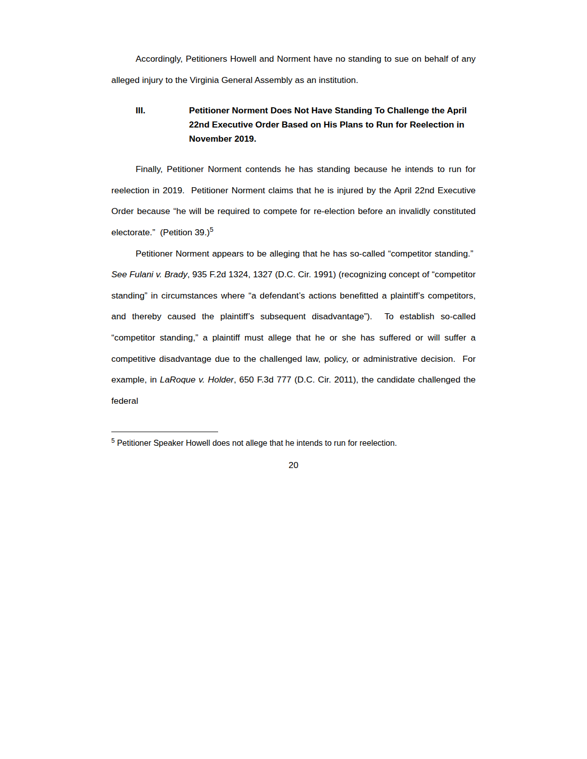Accordingly, Petitioners Howell and Norment have no standing to sue on behalf of any alleged injury to the Virginia General Assembly as an institution.
III.
Petitioner Norment Does Not Have Standing To Challenge the April 22nd Executive Order Based on His Plans to Run for Reelection in November 2019.
Finally, Petitioner Norment contends he has standing because he intends to run for reelection in 2019. Petitioner Norment claims that he is injured by the April 22nd Executive Order because “he will be required to compete for re-election before an invalidly constituted electorate.” (Petition 39.)5
Petitioner Norment appears to be alleging that he has so-called “competitor standing.” See Fulani v. Brady, 935 F.2d 1324, 1327 (D.C. Cir. 1991) (recognizing concept of “competitor standing” in circumstances where “a defendant’s actions benefitted a plaintiff’s competitors, and thereby caused the plaintiff’s subsequent disadvantage”). To establish so-called “competitor standing,” a plaintiff must allege that he or she has suffered or will suffer a competitive disadvantage due to the challenged law, policy, or administrative decision. For example, in LaRoque v. Holder, 650 F.3d 777 (D.C. Cir. 2011), the candidate challenged the federal
5 Petitioner Speaker Howell does not allege that he intends to run for reelection.
20